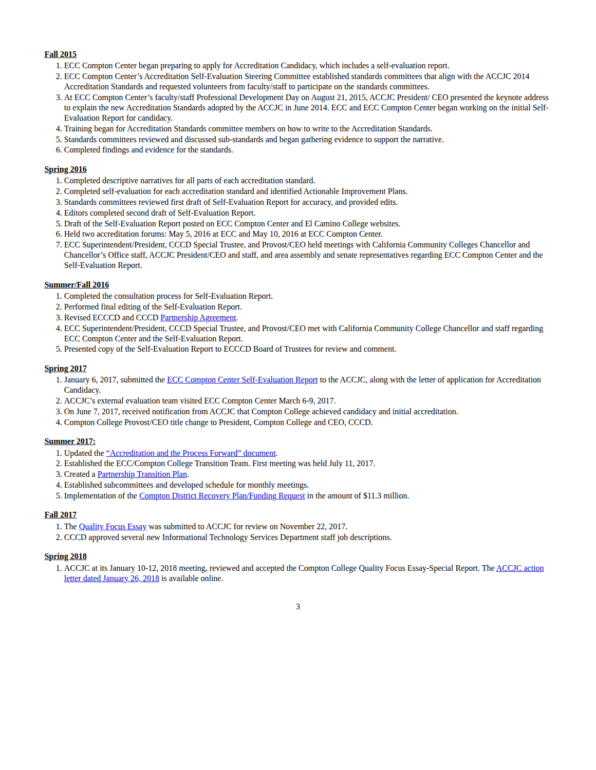Fall 2015
ECC Compton Center began preparing to apply for Accreditation Candidacy, which includes a self-evaluation report.
ECC Compton Center’s Accreditation Self-Evaluation Steering Committee established standards committees that align with the ACCJC 2014 Accreditation Standards and requested volunteers from faculty/staff to participate on the standards committees.
At ECC Compton Center’s faculty/staff Professional Development Day on August 21, 2015, ACCJC President/ CEO presented the keynote address to explain the new Accreditation Standards adopted by the ACCJC in June 2014. ECC and ECC Compton Center began working on the initial Self-Evaluation Report for candidacy.
Training began for Accreditation Standards committee members on how to write to the Accreditation Standards.
Standards committees reviewed and discussed sub-standards and began gathering evidence to support the narrative.
Completed findings and evidence for the standards.
Spring 2016
Completed descriptive narratives for all parts of each accreditation standard.
Completed self-evaluation for each accreditation standard and identified Actionable Improvement Plans.
Standards committees reviewed first draft of Self-Evaluation Report for accuracy, and provided edits.
Editors completed second draft of Self-Evaluation Report.
Draft of the Self-Evaluation Report posted on ECC Compton Center and El Camino College websites.
Held two accreditation forums: May 5, 2016 at ECC and May 10, 2016 at ECC Compton Center.
ECC Superintendent/President, CCCD Special Trustee, and Provost/CEO held meetings with California Community Colleges Chancellor and Chancellor’s Office staff, ACCJC President/CEO and staff, and area assembly and senate representatives regarding ECC Compton Center and the Self-Evaluation Report.
Summer/Fall 2016
Completed the consultation process for Self-Evaluation Report.
Performed final editing of the Self-Evaluation Report.
Revised ECCCD and CCCD Partnership Agreement.
ECC Superintendent/President, CCCD Special Trustee, and Provost/CEO met with California Community College Chancellor and staff regarding ECC Compton Center and the Self-Evaluation Report.
Presented copy of the Self-Evaluation Report to ECCCD Board of Trustees for review and comment.
Spring 2017
January 6, 2017, submitted the ECC Compton Center Self-Evaluation Report to the ACCJC, along with the letter of application for Accreditation Candidacy.
ACCJC’s external evaluation team visited ECC Compton Center March 6-9, 2017.
On June 7, 2017, received notification from ACCJC that Compton College achieved candidacy and initial accreditation.
Compton College Provost/CEO title change to President, Compton College and CEO, CCCD.
Summer 2017:
Updated the “Accreditation and the Process Forward” document.
Established the ECC/Compton College Transition Team. First meeting was held July 11, 2017.
Created a Partnership Transition Plan.
Established subcommittees and developed schedule for monthly meetings.
Implementation of the Compton District Recovery Plan/Funding Request in the amount of $11.3 million.
Fall 2017
The Quality Focus Essay was submitted to ACCJC for review on November 22, 2017.
CCCD approved several new Informational Technology Services Department staff job descriptions.
Spring 2018
ACCJC at its January 10-12, 2018 meeting, reviewed and accepted the Compton College Quality Focus Essay-Special Report. The ACCJC action letter dated January 26, 2018 is available online.
3